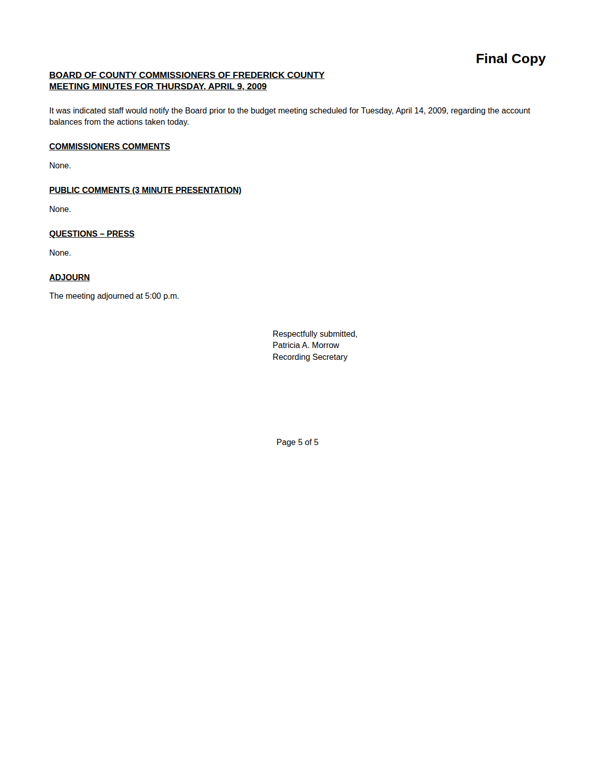Final Copy
BOARD OF COUNTY COMMISSIONERS OF FREDERICK COUNTY
MEETING MINUTES FOR THURSDAY, APRIL 9, 2009
It was indicated staff would notify the Board prior to the budget meeting scheduled for Tuesday, April 14, 2009, regarding the account balances from the actions taken today.
COMMISSIONERS COMMENTS
None.
PUBLIC COMMENTS (3 MINUTE PRESENTATION)
None.
QUESTIONS – PRESS
None.
ADJOURN
The meeting adjourned at 5:00 p.m.
Respectfully submitted,
Patricia A. Morrow
Recording Secretary
Page 5 of 5